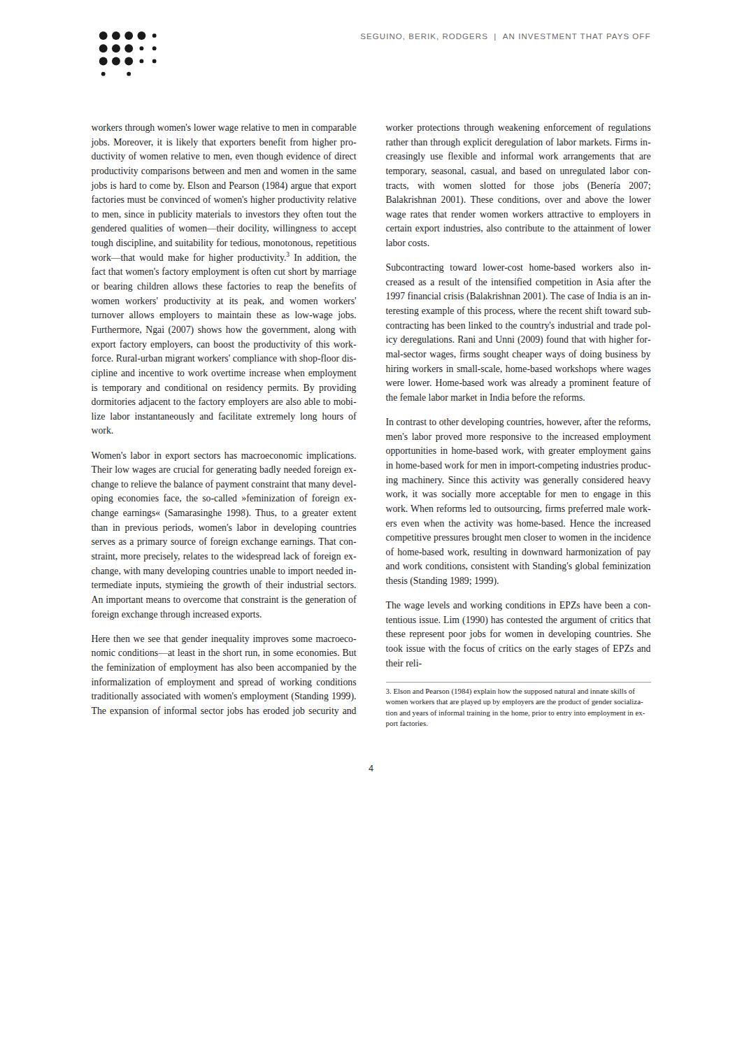Seguino, Berik, Rodgers | An Investment That Pays Off
workers through women's lower wage relative to men in comparable jobs. Moreover, it is likely that exporters benefit from higher productivity of women relative to men, even though evidence of direct productivity comparisons between and men and women in the same jobs is hard to come by. Elson and Pearson (1984) argue that export factories must be convinced of women's higher productivity relative to men, since in publicity materials to investors they often tout the gendered qualities of women—their docility, willingness to accept tough discipline, and suitability for tedious, monotonous, repetitious work—that would make for higher productivity.3 In addition, the fact that women's factory employment is often cut short by marriage or bearing children allows these factories to reap the benefits of women workers' productivity at its peak, and women workers' turnover allows employers to maintain these as low-wage jobs. Furthermore, Ngai (2007) shows how the government, along with export factory employers, can boost the productivity of this workforce. Rural-urban migrant workers' compliance with shop-floor discipline and incentive to work overtime increase when employment is temporary and conditional on residency permits. By providing dormitories adjacent to the factory employers are also able to mobilize labor instantaneously and facilitate extremely long hours of work.
Women's labor in export sectors has macroeconomic implications. Their low wages are crucial for generating badly needed foreign exchange to relieve the balance of payment constraint that many developing economies face, the so-called »feminization of foreign exchange earnings« (Samarasinghe 1998). Thus, to a greater extent than in previous periods, women's labor in developing countries serves as a primary source of foreign exchange earnings. That constraint, more precisely, relates to the widespread lack of foreign exchange, with many developing countries unable to import needed intermediate inputs, stymieing the growth of their industrial sectors. An important means to overcome that constraint is the generation of foreign exchange through increased exports.
Here then we see that gender inequality improves some macroeconomic conditions—at least in the short run, in some economies. But the feminization of employment has also been accompanied by the informalization of employment and spread of working conditions traditionally associated with women's employment (Standing 1999). The expansion of informal sector jobs has eroded job security and worker protections through weakening enforcement of regulations rather than through explicit deregulation of labor markets. Firms increasingly use flexible and informal work arrangements that are temporary, seasonal, casual, and based on unregulated labor contracts, with women slotted for those jobs (Benería 2007; Balakrishnan 2001). These conditions, over and above the lower wage rates that render women workers attractive to employers in certain export industries, also contribute to the attainment of lower labor costs.
Subcontracting toward lower-cost home-based workers also increased as a result of the intensified competition in Asia after the 1997 financial crisis (Balakrishnan 2001). The case of India is an interesting example of this process, where the recent shift toward subcontracting has been linked to the country's industrial and trade policy deregulations. Rani and Unni (2009) found that with higher formal-sector wages, firms sought cheaper ways of doing business by hiring workers in small-scale, home-based workshops where wages were lower. Home-based work was already a prominent feature of the female labor market in India before the reforms.
In contrast to other developing countries, however, after the reforms, men's labor proved more responsive to the increased employment opportunities in home-based work, with greater employment gains in home-based work for men in import-competing industries producing machinery. Since this activity was generally considered heavy work, it was socially more acceptable for men to engage in this work. When reforms led to outsourcing, firms preferred male workers even when the activity was home-based. Hence the increased competitive pressures brought men closer to women in the incidence of home-based work, resulting in downward harmonization of pay and work conditions, consistent with Standing's global feminization thesis (Standing 1989; 1999).
The wage levels and working conditions in EPZs have been a contentious issue. Lim (1990) has contested the argument of critics that these represent poor jobs for women in developing countries. She took issue with the focus of critics on the early stages of EPZs and their reli-
3. Elson and Pearson (1984) explain how the supposed natural and innate skills of women workers that are played up by employers are the product of gender socialization and years of informal training in the home, prior to entry into employment in export factories.
4